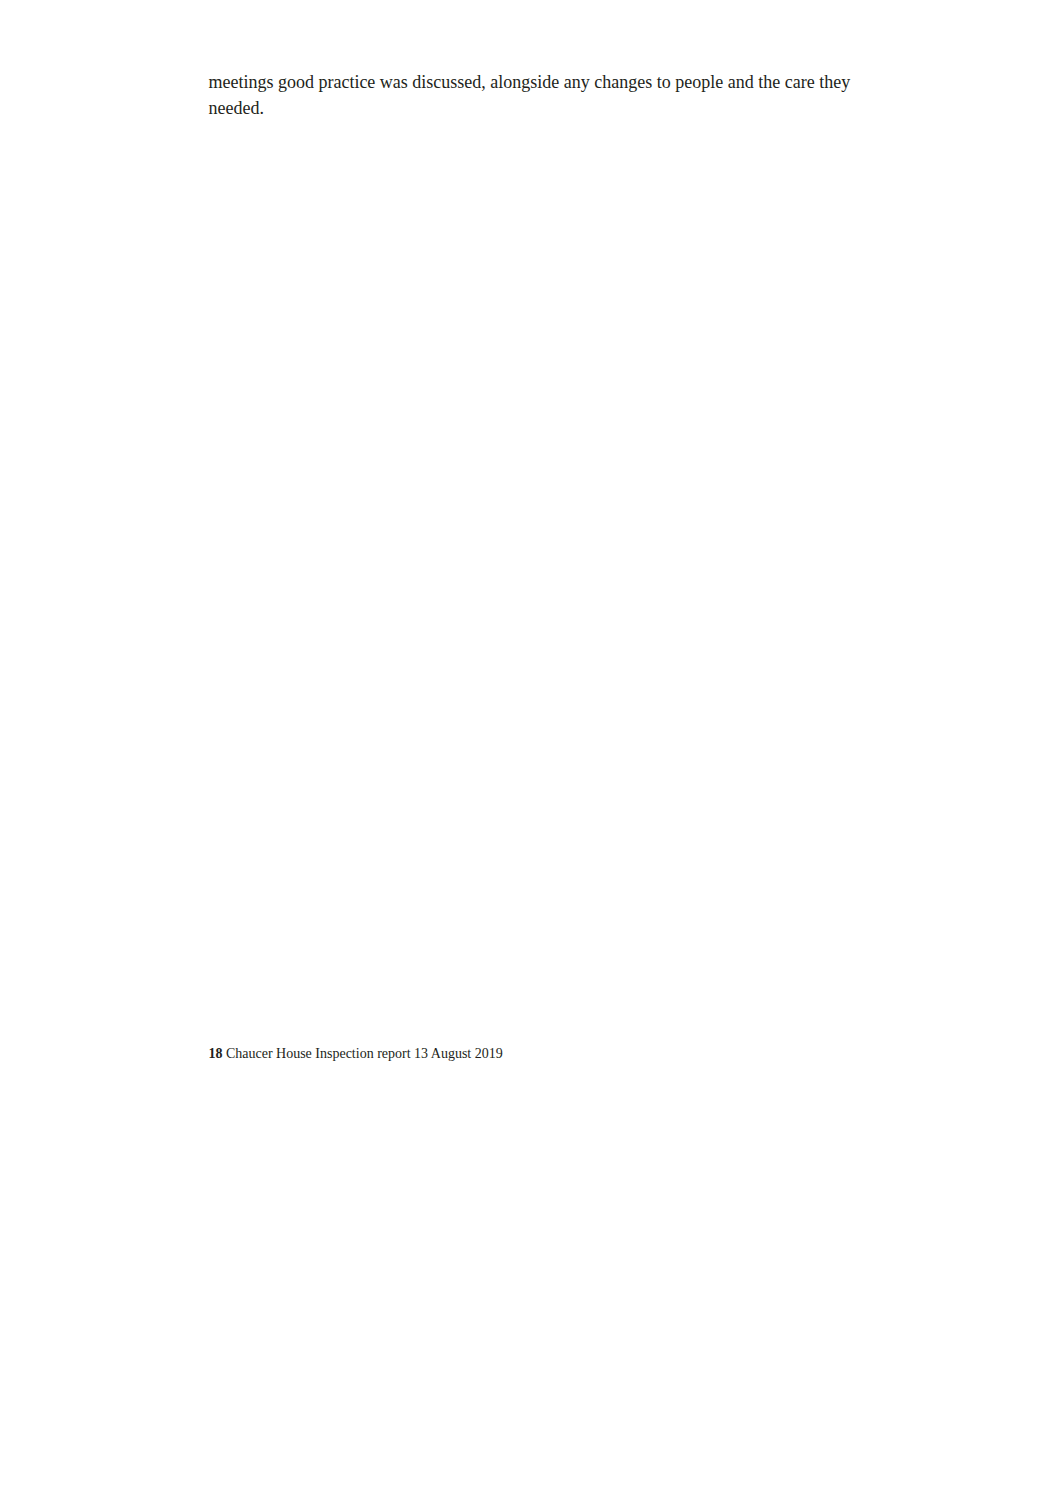meetings good practice was discussed, alongside any changes to people and the care they needed.
18 Chaucer House Inspection report 13 August 2019